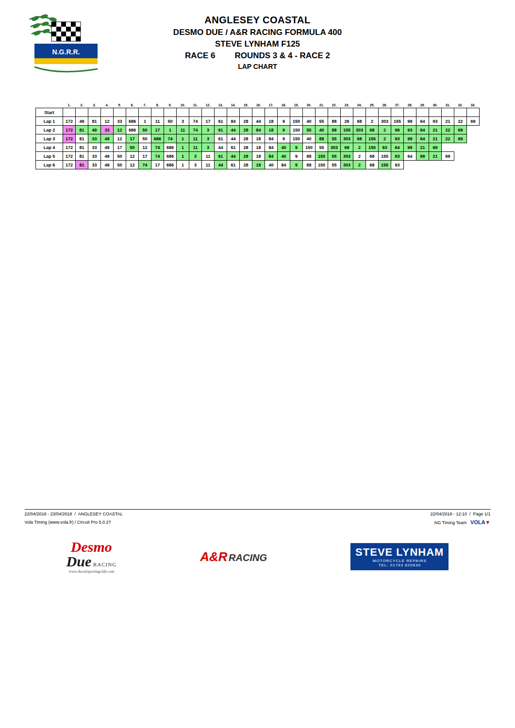N.G.R.R.
ANGLESEY COASTAL
DESMO DUE / A&R RACING FORMULA 400
STEVE LYNHAM F125
RACE 6 ROUNDS 3 & 4 - RACE 2
LAP CHART
| | 1. | 2. | 3. | 4. | 5. | 6. | 7. | 8. | 9. | 10. | 11. | 12. | 13. | 14. | 15. | 16. | 17. | 18. | 19. | 20. | 21. | 22. | 23. | 24. | 25. | 26. | 27. | 28. | 29. | 30. | 31. | 32. | 33. |
| --- | --- | --- | --- | --- | --- | --- | --- | --- | --- | --- | --- | --- | --- | --- | --- | --- | --- | --- | --- | --- | --- | --- | --- | --- | --- | --- | --- | --- | --- | --- | --- | --- | --- |
| Start | | | | | | | | | | | | | | | | | | | | | | | | | | | | | | | | | |
| Lap 1 | 172 | 49 | 81 | 12 | 33 | 686 | 1 | 11 | 50 | 3 | 74 | 17 | 61 | 84 | 28 | 44 | 18 | 9 | 150 | 40 | 55 | 88 | 26 | 68 | 2 | 303 | 155 | 99 | 64 | 93 | 21 | 22 | 69 |
| Lap 2 | 172 | 81 | 49 | 33 | 12 | 686 | 50 | 17 | 1 | 11 | 74 | 3 | 61 | 44 | 28 | 84 | 18 | 9 | 150 | 55 | 40 | 88 | 155 | 303 | 68 | 2 | 99 | 93 | 64 | 21 | 22 | 69 | |
| Lap 3 | 172 | 81 | 33 | 49 | 12 | 17 | 50 | 686 | 74 | 1 | 11 | 3 | 61 | 44 | 28 | 18 | 84 | 9 | 150 | 40 | 88 | 55 | 303 | 68 | 155 | 2 | 93 | 99 | 64 | 21 | 22 | 69 | |
| Lap 4 | 172 | 81 | 33 | 49 | 17 | 50 | 12 | 74 | 686 | 1 | 11 | 3 | 44 | 61 | 28 | 18 | 84 | 40 | 9 | 150 | 55 | 303 | 68 | 2 | 155 | 93 | 64 | 99 | 21 | 69 | | | |
| Lap 5 | 172 | 81 | 33 | 49 | 50 | 12 | 17 | 74 | 686 | 1 | 3 | 11 | 61 | 44 | 28 | 18 | 84 | 40 | 9 | 88 | 150 | 55 | 303 | 2 | 68 | 155 | 93 | 64 | 99 | 21 | 69 | | |
| Lap 6 | 172 | 81 | 33 | 49 | 50 | 12 | 74 | 17 | 686 | 1 | 3 | 11 | 44 | 61 | 28 | 18 | 40 | 84 | 9 | 88 | 150 | 55 | 303 | 2 | 68 | 155 | 93 | | | | | | |
22/04/2018 - 23/04/2018 / ANGLESEY COASTAL
22/04/2018 - 12:10 / Page 1/1
Vola Timing (www.vola.fr) / Circuit Pro 5.0.27
NG Timing Team VOLA▼
Desmo
Due RACING
www.ducatisportingclub.com
A&R RACING
STEVE LYNHAM
MOTORCYCLE REPAIRS
TEL: 01793 820630